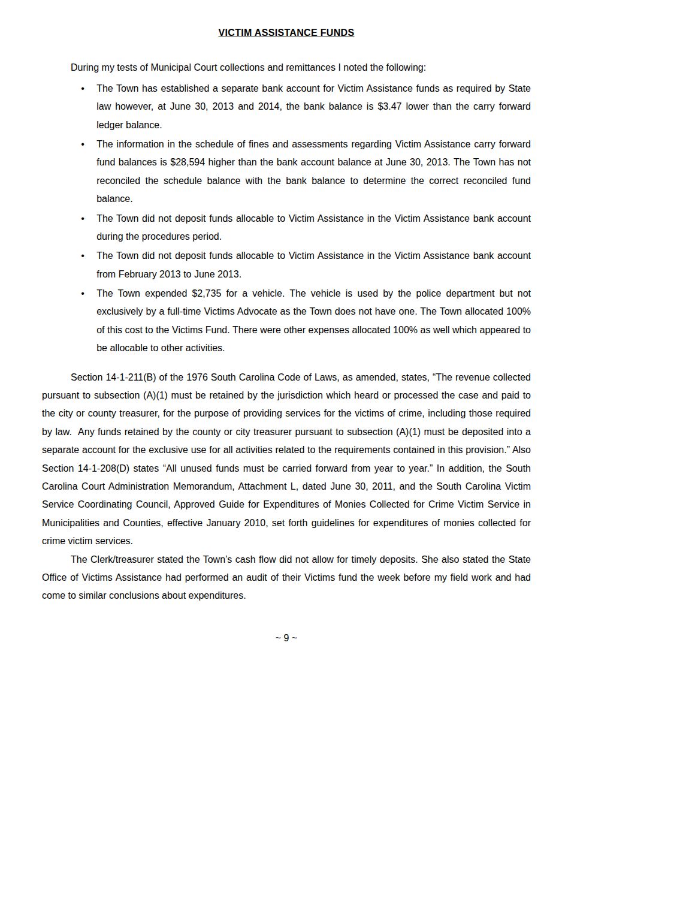VICTIM ASSISTANCE FUNDS
During my tests of Municipal Court collections and remittances I noted the following:
The Town has established a separate bank account for Victim Assistance funds as required by State law however, at June 30, 2013 and 2014, the bank balance is $3.47 lower than the carry forward ledger balance.
The information in the schedule of fines and assessments regarding Victim Assistance carry forward fund balances is $28,594 higher than the bank account balance at June 30, 2013. The Town has not reconciled the schedule balance with the bank balance to determine the correct reconciled fund balance.
The Town did not deposit funds allocable to Victim Assistance in the Victim Assistance bank account during the procedures period.
The Town did not deposit funds allocable to Victim Assistance in the Victim Assistance bank account from February 2013 to June 2013.
The Town expended $2,735 for a vehicle. The vehicle is used by the police department but not exclusively by a full-time Victims Advocate as the Town does not have one. The Town allocated 100% of this cost to the Victims Fund. There were other expenses allocated 100% as well which appeared to be allocable to other activities.
Section 14-1-211(B) of the 1976 South Carolina Code of Laws, as amended, states, “The revenue collected pursuant to subsection (A)(1) must be retained by the jurisdiction which heard or processed the case and paid to the city or county treasurer, for the purpose of providing services for the victims of crime, including those required by law. Any funds retained by the county or city treasurer pursuant to subsection (A)(1) must be deposited into a separate account for the exclusive use for all activities related to the requirements contained in this provision.” Also Section 14-1-208(D) states “All unused funds must be carried forward from year to year.” In addition, the South Carolina Court Administration Memorandum, Attachment L, dated June 30, 2011, and the South Carolina Victim Service Coordinating Council, Approved Guide for Expenditures of Monies Collected for Crime Victim Service in Municipalities and Counties, effective January 2010, set forth guidelines for expenditures of monies collected for crime victim services.
The Clerk/treasurer stated the Town’s cash flow did not allow for timely deposits. She also stated the State Office of Victims Assistance had performed an audit of their Victims fund the week before my field work and had come to similar conclusions about expenditures.
~ 9 ~